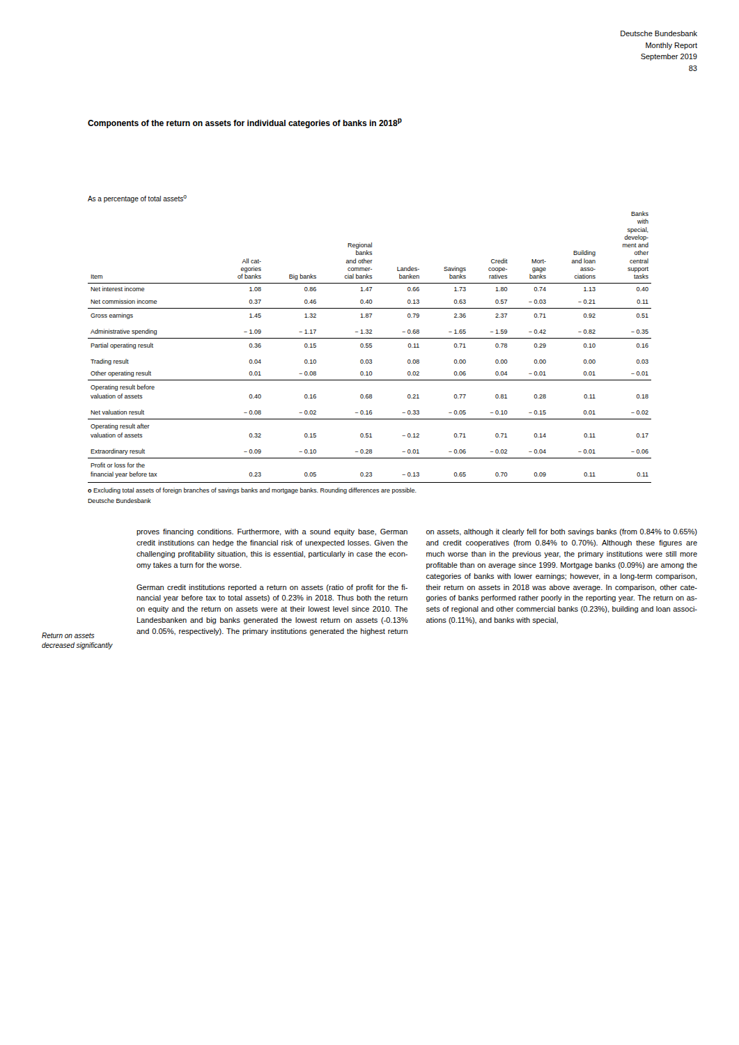Deutsche Bundesbank
Monthly Report
September 2019
83
Components of the return on assets for individual categories of banks in 2018p
As a percentage of total assetso
| Item | All cat- egories of banks | Big banks | Regional banks and other commer- cial banks | Landes- banken | Savings banks | Credit coope- ratives | Mort- gage banks | Building and loan asso- ciations | Banks with special, develop- ment and other central support tasks |
| --- | --- | --- | --- | --- | --- | --- | --- | --- | --- |
| Net interest income | 1.08 | 0.86 | 1.47 | 0.66 | 1.73 | 1.80 | 0.74 | 1.13 | 0.40 |
| Net commission income | 0.37 | 0.46 | 0.40 | 0.13 | 0.63 | 0.57 | − 0.03 | − 0.21 | 0.11 |
| Gross earnings | 1.45 | 1.32 | 1.87 | 0.79 | 2.36 | 2.37 | 0.71 | 0.92 | 0.51 |
| Administrative spending | − 1.09 | − 1.17 | − 1.32 | − 0.68 | − 1.65 | − 1.59 | − 0.42 | − 0.82 | − 0.35 |
| Partial operating result | 0.36 | 0.15 | 0.55 | 0.11 | 0.71 | 0.78 | 0.29 | 0.10 | 0.16 |
| Trading result | 0.04 | 0.10 | 0.03 | 0.08 | 0.00 | 0.00 | 0.00 | 0.00 | 0.03 |
| Other operating result | 0.01 | − 0.08 | 0.10 | 0.02 | 0.06 | 0.04 | − 0.01 | 0.01 | − 0.01 |
| Operating result before valuation of assets | 0.40 | 0.16 | 0.68 | 0.21 | 0.77 | 0.81 | 0.28 | 0.11 | 0.18 |
| Net valuation result | − 0.08 | − 0.02 | − 0.16 | − 0.33 | − 0.05 | − 0.10 | − 0.15 | 0.01 | − 0.02 |
| Operating result after valuation of assets | 0.32 | 0.15 | 0.51 | − 0.12 | 0.71 | 0.71 | 0.14 | 0.11 | 0.17 |
| Extraordinary result | − 0.09 | − 0.10 | − 0.28 | − 0.01 | − 0.06 | − 0.02 | − 0.04 | − 0.01 | − 0.06 |
| Profit or loss for the financial year before tax | 0.23 | 0.05 | 0.23 | − 0.13 | 0.65 | 0.70 | 0.09 | 0.11 | 0.11 |
o Excluding total assets of foreign branches of savings banks and mortgage banks. Rounding differences are possible.
Deutsche Bundesbank
Return on assets decreased significantly
proves financing conditions. Furthermore, with a sound equity base, German credit institutions can hedge the financial risk of unexpected losses. Given the challenging profitability situation, this is essential, particularly in case the economy takes a turn for the worse.
German credit institutions reported a return on assets (ratio of profit for the financial year before tax to total assets) of 0.23% in 2018. Thus both the return on equity and the return on assets were at their lowest level since 2010. The Landesbanken and big banks generated the lowest return on assets (-0.13% and 0.05%, respectively). The primary institutions generated the highest return on assets, although it clearly fell for both savings banks (from 0.84% to 0.65%) and credit cooperatives (from 0.84% to 0.70%). Although these figures are much worse than in the previous year, the primary institutions were still more profitable than on average since 1999. Mortgage banks (0.09%) are among the categories of banks with lower earnings; however, in a long-term comparison, their return on assets in 2018 was above average. In comparison, other categories of banks performed rather poorly in the reporting year. The return on assets of regional and other commercial banks (0.23%), building and loan associations (0.11%), and banks with special,